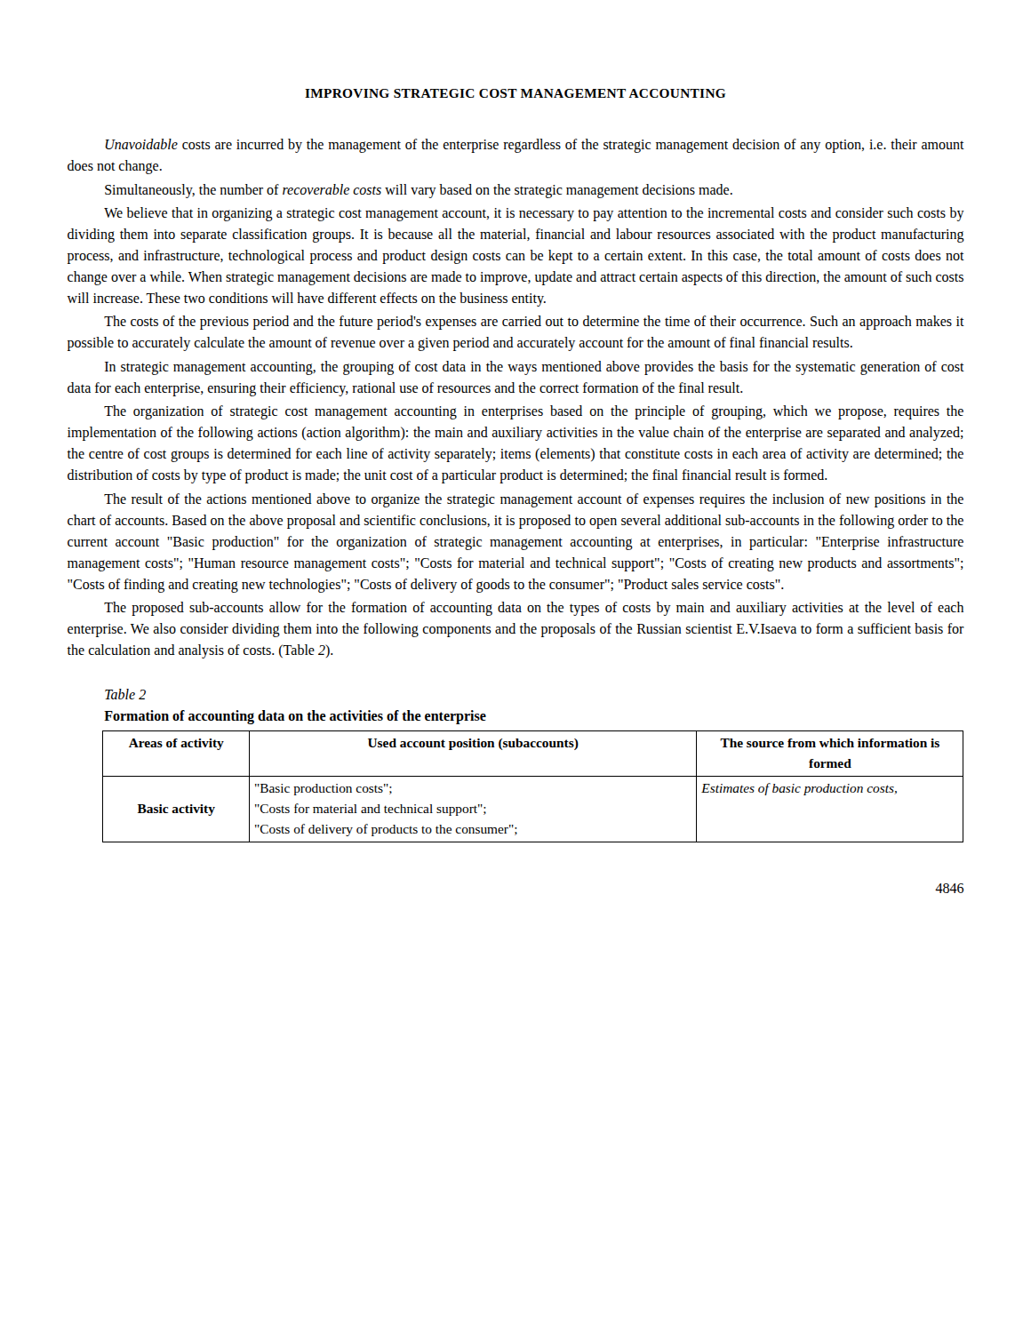IMPROVING STRATEGIC COST MANAGEMENT ACCOUNTING
Unavoidable costs are incurred by the management of the enterprise regardless of the strategic management decision of any option, i.e. their amount does not change.
Simultaneously, the number of recoverable costs will vary based on the strategic management decisions made.
We believe that in organizing a strategic cost management account, it is necessary to pay attention to the incremental costs and consider such costs by dividing them into separate classification groups. It is because all the material, financial and labour resources associated with the product manufacturing process, and infrastructure, technological process and product design costs can be kept to a certain extent. In this case, the total amount of costs does not change over a while. When strategic management decisions are made to improve, update and attract certain aspects of this direction, the amount of such costs will increase. These two conditions will have different effects on the business entity.
The costs of the previous period and the future period's expenses are carried out to determine the time of their occurrence. Such an approach makes it possible to accurately calculate the amount of revenue over a given period and accurately account for the amount of final financial results.
In strategic management accounting, the grouping of cost data in the ways mentioned above provides the basis for the systematic generation of cost data for each enterprise, ensuring their efficiency, rational use of resources and the correct formation of the final result.
The organization of strategic cost management accounting in enterprises based on the principle of grouping, which we propose, requires the implementation of the following actions (action algorithm): the main and auxiliary activities in the value chain of the enterprise are separated and analyzed; the centre of cost groups is determined for each line of activity separately; items (elements) that constitute costs in each area of activity are determined; the distribution of costs by type of product is made; the unit cost of a particular product is determined; the final financial result is formed.
The result of the actions mentioned above to organize the strategic management account of expenses requires the inclusion of new positions in the chart of accounts. Based on the above proposal and scientific conclusions, it is proposed to open several additional sub-accounts in the following order to the current account "Basic production" for the organization of strategic management accounting at enterprises, in particular: "Enterprise infrastructure management costs"; "Human resource management costs"; "Costs for material and technical support"; "Costs of creating new products and assortments"; "Costs of finding and creating new technologies"; "Costs of delivery of goods to the consumer"; "Product sales service costs".
The proposed sub-accounts allow for the formation of accounting data on the types of costs by main and auxiliary activities at the level of each enterprise. We also consider dividing them into the following components and the proposals of the Russian scientist E.V.Isaeva to form a sufficient basis for the calculation and analysis of costs. (Table 2).
Table 2
Formation of accounting data on the activities of the enterprise
| Areas of activity | Used account position (subaccounts) | The source from which information is formed |
| --- | --- | --- |
| Basic activity | "Basic production costs"; "Costs for material and technical support"; "Costs of delivery of products to the consumer"; | Estimates of basic production costs, |
4846